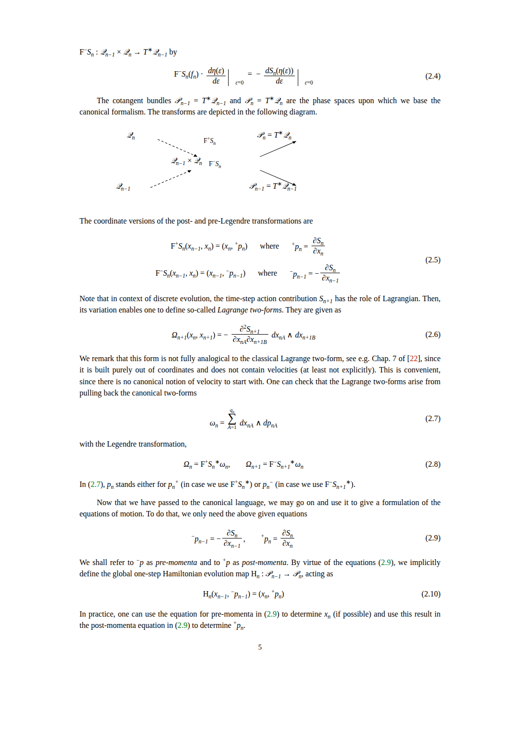F−Sn : 𝒬n−1 × 𝒬n → T∗𝒬n−1 by
F−Sn(fn) · dη(ε) dε ε=0 = − dSn(η(ε)) dε ε=0
(2.4)
The cotangent bundles 𝒫n−1 = T∗𝒬n−1 and 𝒫n = T∗𝒬n are the phase spaces upon which we base the canonical formalism. The transforms are depicted in the following diagram.
𝒬n 𝒬n−1 𝒬n−1 × 𝒬n 𝒫n = T∗𝒬n 𝒫n−1 = T∗𝒬n−1 F+Sn F−Sn
The coordinate versions of the post- and pre-Legendre transformations are
F+Sn(xn−1, xn) = (xn, +pn) where +pn = ∂Sn∂xn
F−Sn(xn−1, xn) = (xn−1, −pn−1) where −pn−1 = −∂Sn∂xn−1
(2.5)
Note that in context of discrete evolution, the time-step action contribution Sn+1 has the role of Lagrangian. Then, its variation enables one to define so-called Lagrange two-forms. They are given as
Ωn+1(xn, xn+1) = − ∂2Sn+1∂xnA∂xn+1B dxnA ∧ dxn+1B
(2.6)
We remark that this form is not fully analogical to the classical Lagrange two-form, see e.g. Chap. 7 of [22], since it is built purely out of coordinates and does not contain velocities (at least not explicitly). This is convenient, since there is no canonical notion of velocity to start with. One can check that the Lagrange two-forms arise from pulling back the canonical two-forms
ωn = qn∑A=1 dxnA ∧ dpnA
(2.7)
with the Legendre transformation,
Ωn = F+Sn∗ωn, Ωn+1 = F−Sn+1∗ωn
(2.8)
In (2.7), pn stands either for pn+ (in case we use F+Sn∗) or pn− (in case we use F−Sn+1∗).
Now that we have passed to the canonical language, we may go on and use it to give a formulation of the equations of motion. To do that, we only need the above given equations
−pn−1 = −∂Sn∂xn−1, +pn = ∂Sn∂xn
(2.9)
We shall refer to −p as pre-momenta and to +p as post-momenta. By virtue of the equations (2.9), we implicitly define the global one-step Hamiltonian evolution map Hn : 𝒫n−1 → 𝒫n, acting as
Hn(xn−1, −pn−1) = (xn, +pn)
(2.10)
In practice, one can use the equation for pre-momenta in (2.9) to determine xn (if possible) and use this result in the post-momenta equation in (2.9) to determine +pn.
5